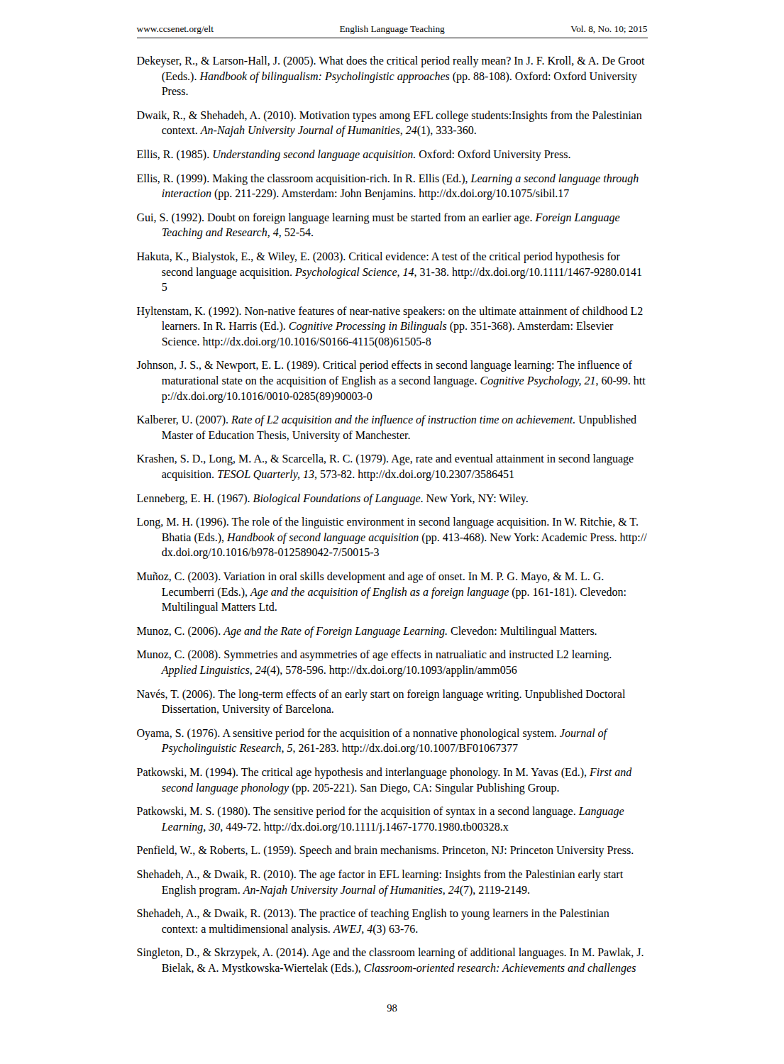www.ccsenet.org/elt English Language Teaching Vol. 8, No. 10; 2015
Dekeyser, R., & Larson-Hall, J. (2005). What does the critical period really mean? In J. F. Kroll, & A. De Groot (Eeds.). Handbook of bilingualism: Psycholingistic approaches (pp. 88-108). Oxford: Oxford University Press.
Dwaik, R., & Shehadeh, A. (2010). Motivation types among EFL college students:Insights from the Palestinian context. An-Najah University Journal of Humanities, 24(1), 333-360.
Ellis, R. (1985). Understanding second language acquisition. Oxford: Oxford University Press.
Ellis, R. (1999). Making the classroom acquisition-rich. In R. Ellis (Ed.), Learning a second language through interaction (pp. 211-229). Amsterdam: John Benjamins. http://dx.doi.org/10.1075/sibil.17
Gui, S. (1992). Doubt on foreign language learning must be started from an earlier age. Foreign Language Teaching and Research, 4, 52-54.
Hakuta, K., Bialystok, E., & Wiley, E. (2003). Critical evidence: A test of the critical period hypothesis for second language acquisition. Psychological Science, 14, 31-38. http://dx.doi.org/10.1111/1467-9280.01415
Hyltenstam, K. (1992). Non-native features of near-native speakers: on the ultimate attainment of childhood L2 learners. In R. Harris (Ed.). Cognitive Processing in Bilinguals (pp. 351-368). Amsterdam: Elsevier Science. http://dx.doi.org/10.1016/S0166-4115(08)61505-8
Johnson, J. S., & Newport, E. L. (1989). Critical period effects in second language learning: The influence of maturational state on the acquisition of English as a second language. Cognitive Psychology, 21, 60-99. http://dx.doi.org/10.1016/0010-0285(89)90003-0
Kalberer, U. (2007). Rate of L2 acquisition and the influence of instruction time on achievement. Unpublished Master of Education Thesis, University of Manchester.
Krashen, S. D., Long, M. A., & Scarcella, R. C. (1979). Age, rate and eventual attainment in second language acquisition. TESOL Quarterly, 13, 573-82. http://dx.doi.org/10.2307/3586451
Lenneberg, E. H. (1967). Biological Foundations of Language. New York, NY: Wiley.
Long, M. H. (1996). The role of the linguistic environment in second language acquisition. In W. Ritchie, & T. Bhatia (Eds.), Handbook of second language acquisition (pp. 413-468). New York: Academic Press. http://dx.doi.org/10.1016/b978-012589042-7/50015-3
Muñoz, C. (2003). Variation in oral skills development and age of onset. In M. P. G. Mayo, & M. L. G. Lecumberri (Eds.), Age and the acquisition of English as a foreign language (pp. 161-181). Clevedon: Multilingual Matters Ltd.
Munoz, C. (2006). Age and the Rate of Foreign Language Learning. Clevedon: Multilingual Matters.
Munoz, C. (2008). Symmetries and asymmetries of age effects in natrualiatic and instructed L2 learning. Applied Linguistics, 24(4), 578-596. http://dx.doi.org/10.1093/applin/amm056
Navés, T. (2006). The long-term effects of an early start on foreign language writing. Unpublished Doctoral Dissertation, University of Barcelona.
Oyama, S. (1976). A sensitive period for the acquisition of a nonnative phonological system. Journal of Psycholinguistic Research, 5, 261-283. http://dx.doi.org/10.1007/BF01067377
Patkowski, M. (1994). The critical age hypothesis and interlanguage phonology. In M. Yavas (Ed.), First and second language phonology (pp. 205-221). San Diego, CA: Singular Publishing Group.
Patkowski, M. S. (1980). The sensitive period for the acquisition of syntax in a second language. Language Learning, 30, 449-72. http://dx.doi.org/10.1111/j.1467-1770.1980.tb00328.x
Penfield, W., & Roberts, L. (1959). Speech and brain mechanisms. Princeton, NJ: Princeton University Press.
Shehadeh, A., & Dwaik, R. (2010). The age factor in EFL learning: Insights from the Palestinian early start English program. An-Najah University Journal of Humanities, 24(7), 2119-2149.
Shehadeh, A., & Dwaik, R. (2013). The practice of teaching English to young learners in the Palestinian context: a multidimensional analysis. AWEJ, 4(3) 63-76.
Singleton, D., & Skrzypek, A. (2014). Age and the classroom learning of additional languages. In M. Pawlak, J. Bielak, & A. Mystkowska-Wiertelak (Eds.), Classroom-oriented research: Achievements and challenges
98